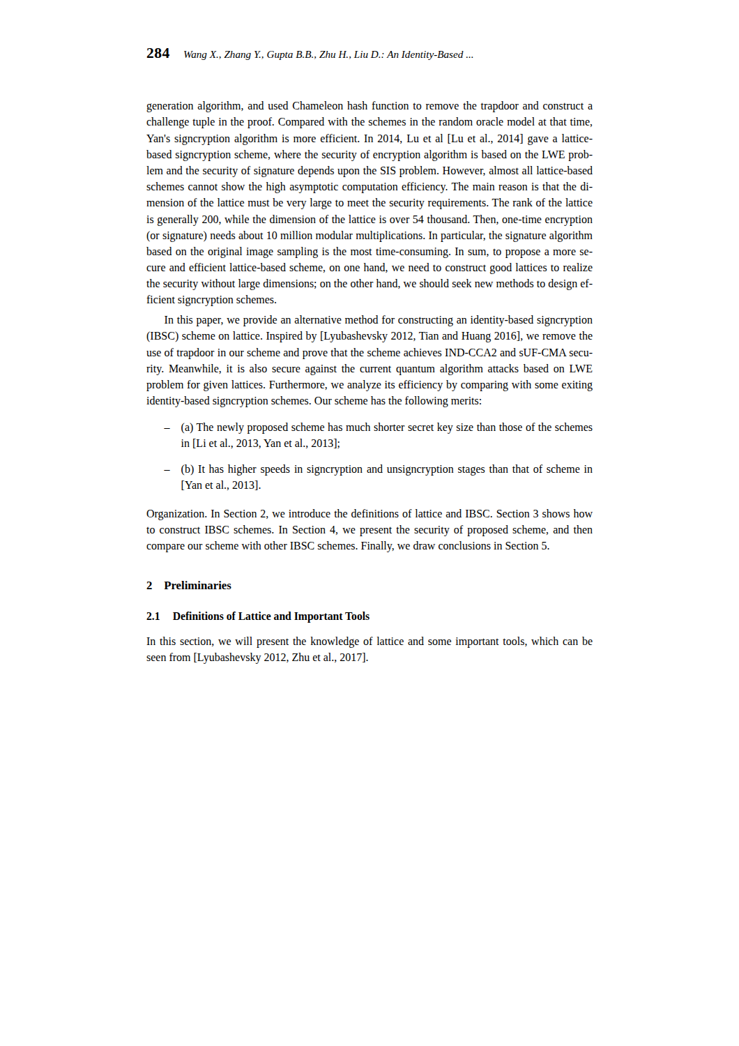284 Wang X., Zhang Y., Gupta B.B., Zhu H., Liu D.: An Identity-Based ...
generation algorithm, and used Chameleon hash function to remove the trapdoor and construct a challenge tuple in the proof. Compared with the schemes in the random oracle model at that time, Yan's signcryption algorithm is more efficient. In 2014, Lu et al [Lu et al., 2014] gave a lattice-based signcryption scheme, where the security of encryption algorithm is based on the LWE problem and the security of signature depends upon the SIS problem. However, almost all lattice-based schemes cannot show the high asymptotic computation efficiency. The main reason is that the dimension of the lattice must be very large to meet the security requirements. The rank of the lattice is generally 200, while the dimension of the lattice is over 54 thousand. Then, one-time encryption (or signature) needs about 10 million modular multiplications. In particular, the signature algorithm based on the original image sampling is the most time-consuming. In sum, to propose a more secure and efficient lattice-based scheme, on one hand, we need to construct good lattices to realize the security without large dimensions; on the other hand, we should seek new methods to design efficient signcryption schemes.
In this paper, we provide an alternative method for constructing an identity-based signcryption (IBSC) scheme on lattice. Inspired by [Lyubashevsky 2012, Tian and Huang 2016], we remove the use of trapdoor in our scheme and prove that the scheme achieves IND-CCA2 and sUF-CMA security. Meanwhile, it is also secure against the current quantum algorithm attacks based on LWE problem for given lattices. Furthermore, we analyze its efficiency by comparing with some exiting identity-based signcryption schemes. Our scheme has the following merits:
(a) The newly proposed scheme has much shorter secret key size than those of the schemes in [Li et al., 2013, Yan et al., 2013];
(b) It has higher speeds in signcryption and unsigncryption stages than that of scheme in [Yan et al., 2013].
Organization. In Section 2, we introduce the definitions of lattice and IBSC. Section 3 shows how to construct IBSC schemes. In Section 4, we present the security of proposed scheme, and then compare our scheme with other IBSC schemes. Finally, we draw conclusions in Section 5.
2 Preliminaries
2.1 Definitions of Lattice and Important Tools
In this section, we will present the knowledge of lattice and some important tools, which can be seen from [Lyubashevsky 2012, Zhu et al., 2017].